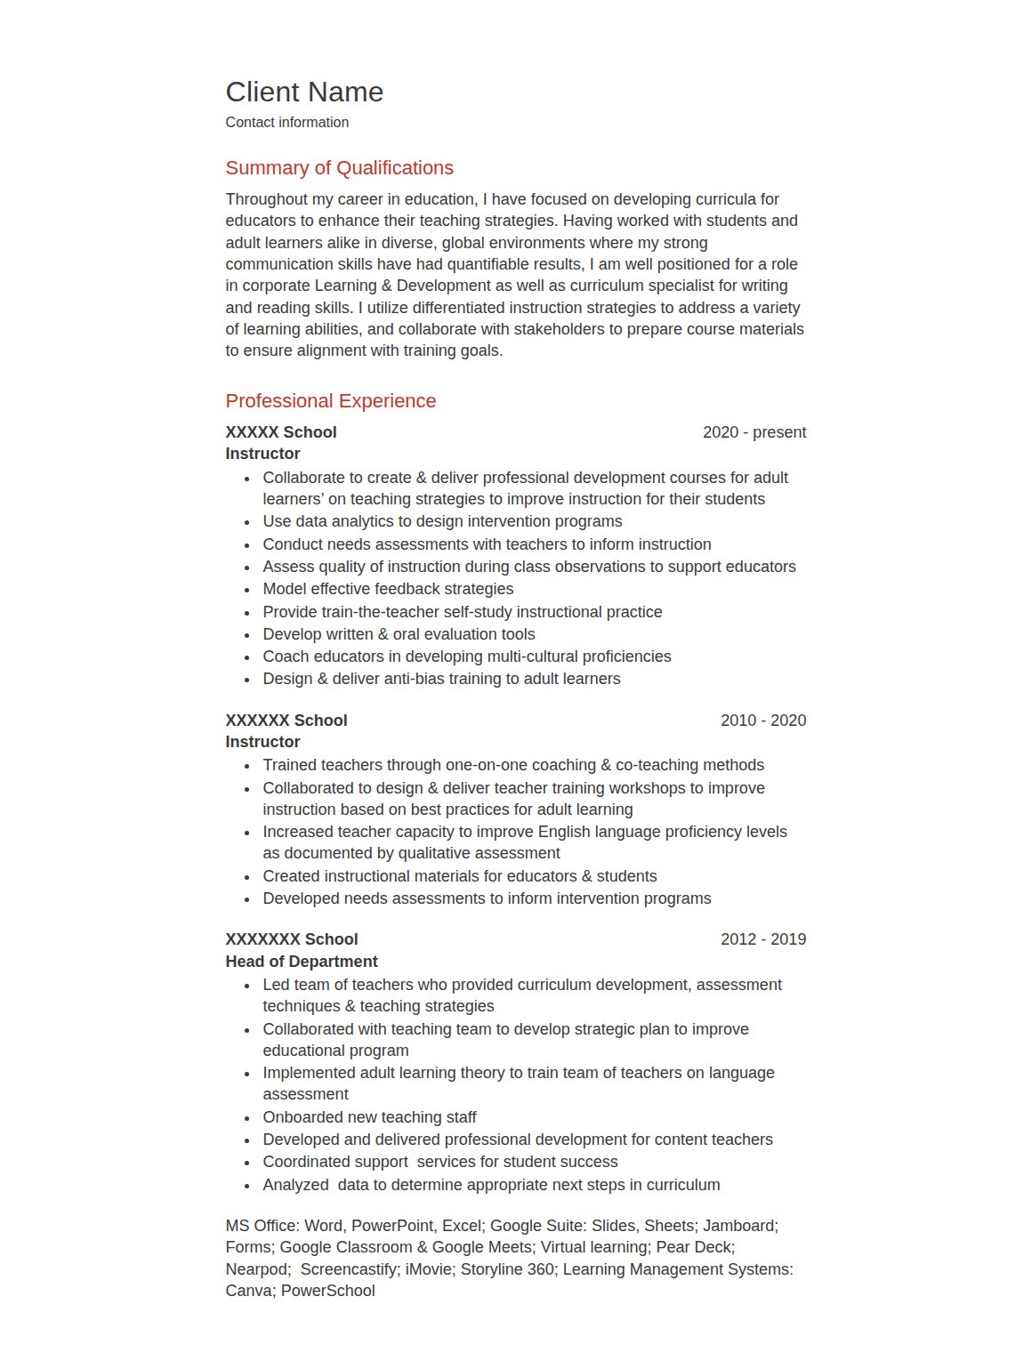Client Name
Contact information
Summary of Qualifications
Throughout my career in education, I have focused on developing curricula for educators to enhance their teaching strategies. Having worked with students and adult learners alike in diverse, global environments where my strong communication skills have had quantifiable results, I am well positioned for a role in corporate Learning & Development as well as curriculum specialist for writing and reading skills. I utilize differentiated instruction strategies to address a variety of learning abilities, and collaborate with stakeholders to prepare course materials to ensure alignment with training goals.
Professional Experience
XXXXX School 2020 - present
Instructor
Collaborate to create & deliver professional development courses for adult learners’ on teaching strategies to improve instruction for their students
Use data analytics to design intervention programs
Conduct needs assessments with teachers to inform instruction
Assess quality of instruction during class observations to support educators
Model effective feedback strategies
Provide train-the-teacher self-study instructional practice
Develop written & oral evaluation tools
Coach educators in developing multi-cultural proficiencies
Design & deliver anti-bias training to adult learners
XXXXXX School 2010 - 2020
Instructor
Trained teachers through one-on-one coaching & co-teaching methods
Collaborated to design & deliver teacher training workshops to improve instruction based on best practices for adult learning
Increased teacher capacity to improve English language proficiency levels as documented by qualitative assessment
Created instructional materials for educators & students
Developed needs assessments to inform intervention programs
XXXXXXX School 2012 - 2019
Head of Department
Led team of teachers who provided curriculum development, assessment techniques & teaching strategies
Collaborated with teaching team to develop strategic plan to improve educational program
Implemented adult learning theory to train team of teachers on language assessment
Onboarded new teaching staff
Developed and delivered professional development for content teachers
Coordinated support services for student success
Analyzed data to determine appropriate next steps in curriculum
MS Office: Word, PowerPoint, Excel; Google Suite: Slides, Sheets; Jamboard; Forms; Google Classroom & Google Meets; Virtual learning; Pear Deck; Nearpod; Screencastify; iMovie; Storyline 360; Learning Management Systems: Canva; PowerSchool